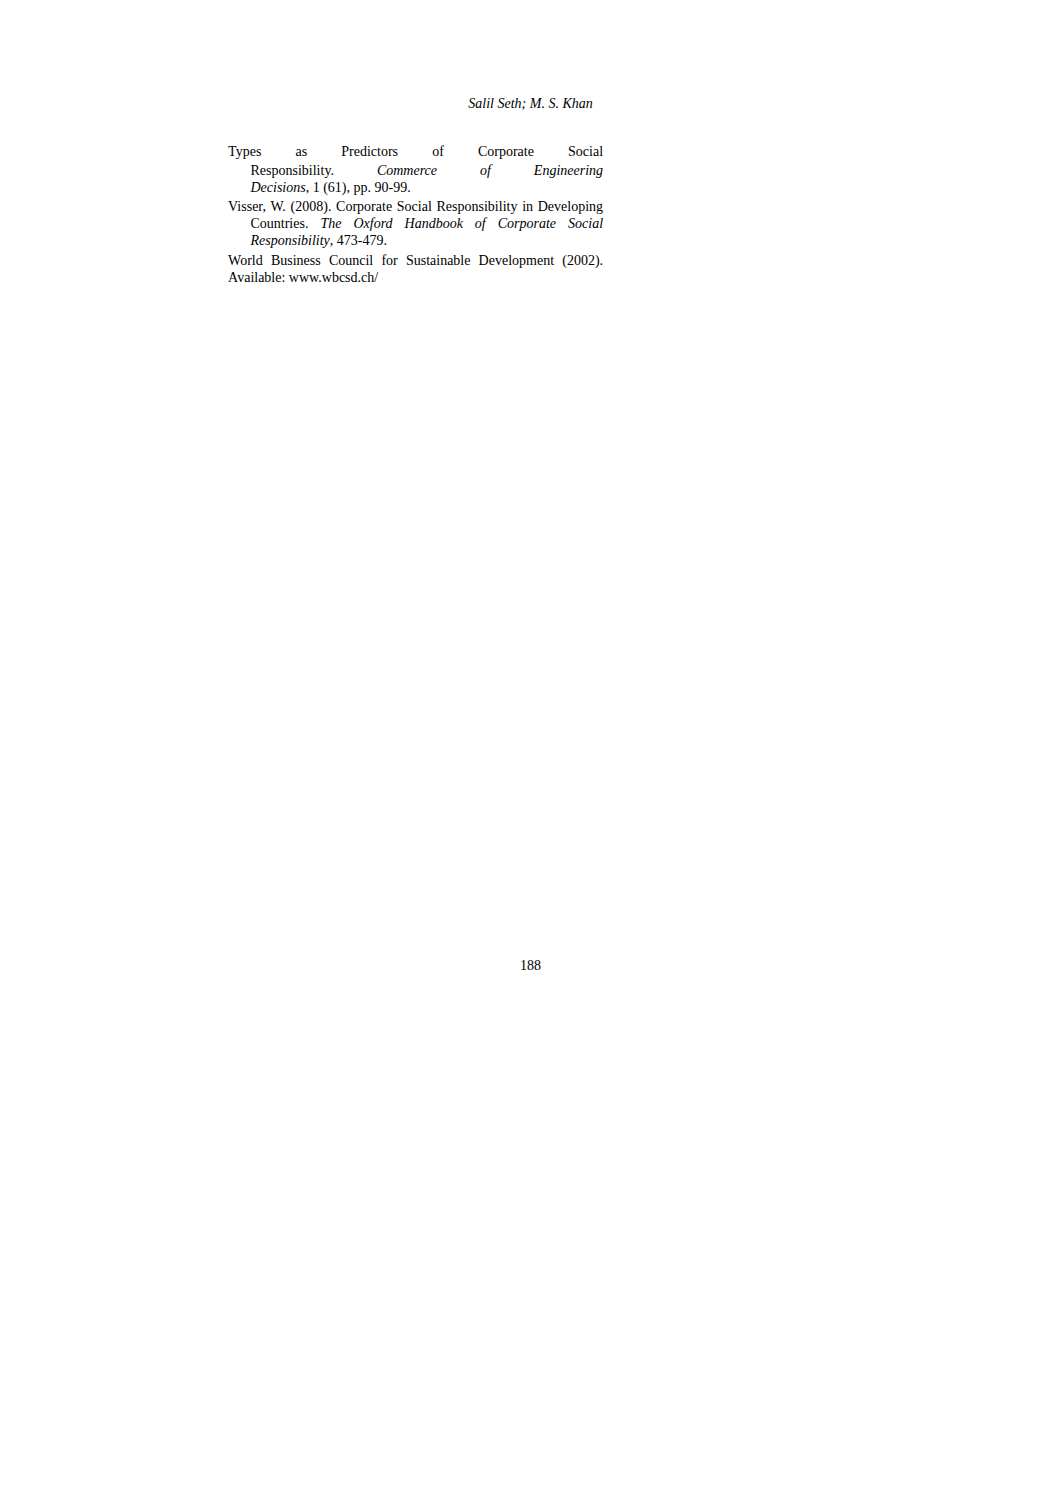Salil Seth; M. S. Khan
Types as Predictors of Corporate Social
Responsibility. Commerce of Engineering Decisions, 1 (61), pp. 90-99.
Visser, W. (2008). Corporate Social Responsibility in Developing Countries. The Oxford Handbook of Corporate Social Responsibility, 473-479.
World Business Council for Sustainable Development (2002). Available: www.wbcsd.ch/
188